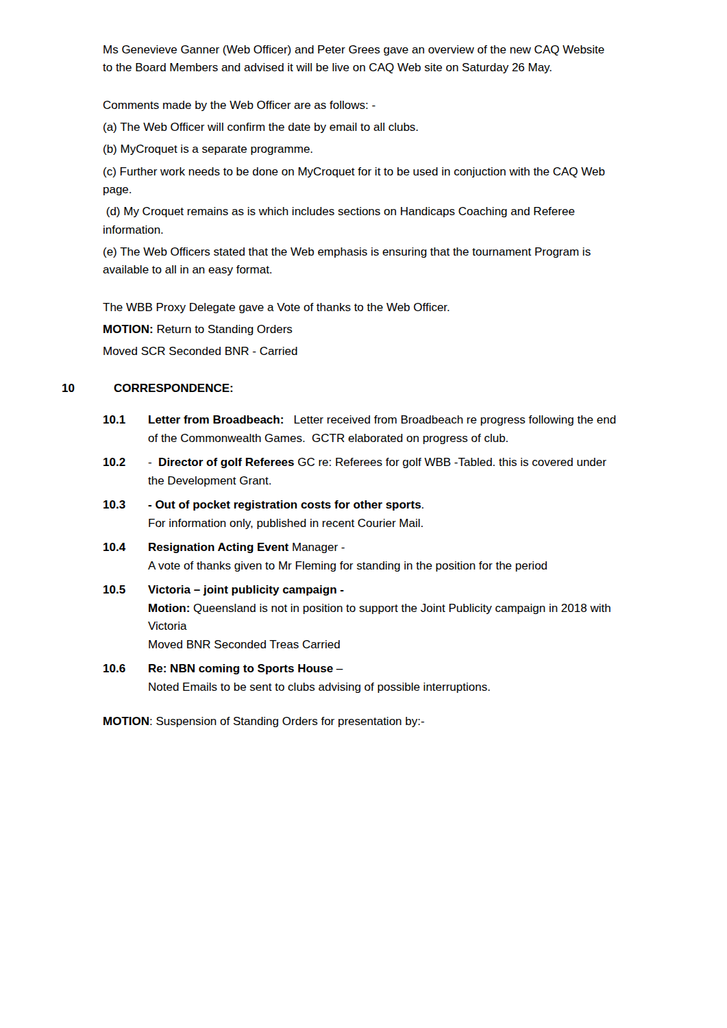Ms Genevieve Ganner (Web Officer) and Peter Grees gave an overview of the new CAQ Website to the Board Members and advised it will be live on CAQ Web site on Saturday 26 May.
Comments made by the Web Officer are as follows: -
(a) The Web Officer will confirm the date by email to all clubs.
(b) MyCroquet is a separate programme.
(c) Further work needs to be done on MyCroquet for it to be used in conjuction with the CAQ Web page.
(d) My Croquet remains as is which includes sections on Handicaps Coaching and Referee information.
(e) The Web Officers stated that the Web emphasis is ensuring that the tournament Program is available to all in an easy format.
The WBB Proxy Delegate gave a Vote of thanks to the Web Officer.
MOTION: Return to Standing Orders
Moved SCR Seconded BNR - Carried
10 CORRESPONDENCE:
10.1 Letter from Broadbeach: Letter received from Broadbeach re progress following the end of the Commonwealth Games. GCTR elaborated on progress of club.
10.2 - Director of golf Referees GC re: Referees for golf WBB -Tabled. this is covered under the Development Grant.
10.3 - Out of pocket registration costs for other sports.
For information only, published in recent Courier Mail.
10.4 Resignation Acting Event Manager -
A vote of thanks given to Mr Fleming for standing in the position for the period
10.5 Victoria – joint publicity campaign -
Motion: Queensland is not in position to support the Joint Publicity campaign in 2018 with Victoria
Moved BNR Seconded Treas Carried
10.6 Re: NBN coming to Sports House –
Noted Emails to be sent to clubs advising of possible interruptions.
MOTION: Suspension of Standing Orders for presentation by:-